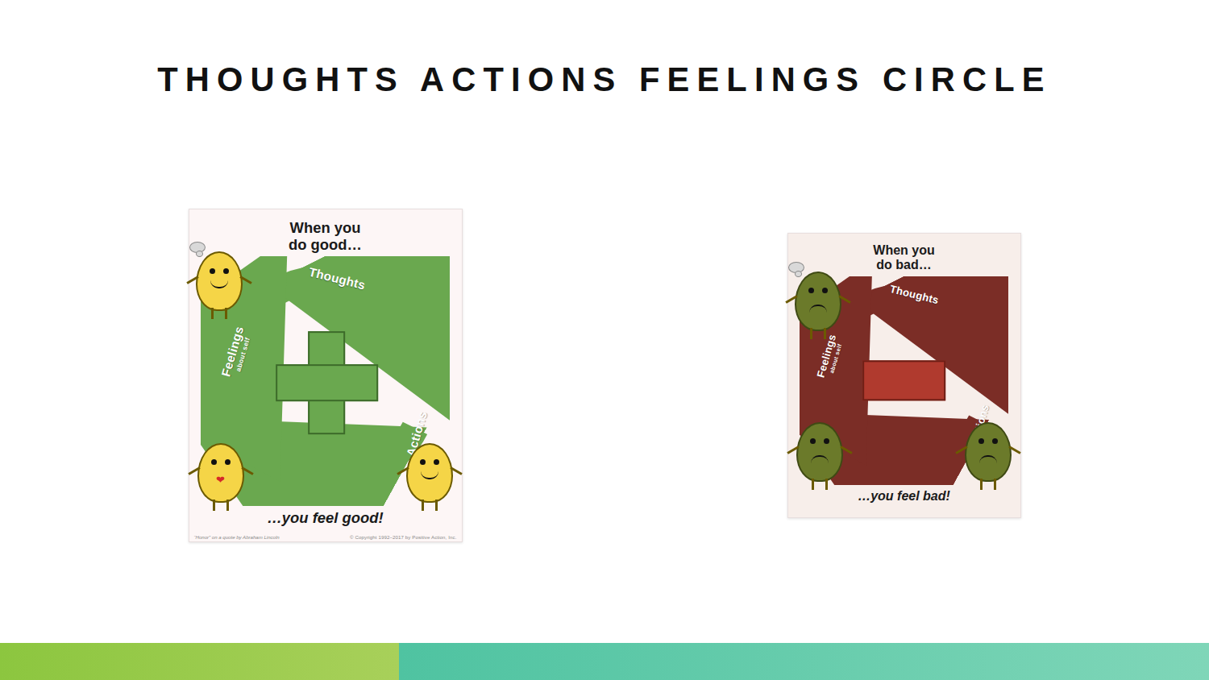Thoughts Actions Feelings Circle
When you
do good…
Thoughts Actions Feelingsabout self
❤
…you feel good!
“Honor” on a quote by Abraham Lincoln © Copyright 1992–2017 by Positive Action, Inc.
When you
do bad…
Thoughts Actions Feelingsabout self
…you feel bad!